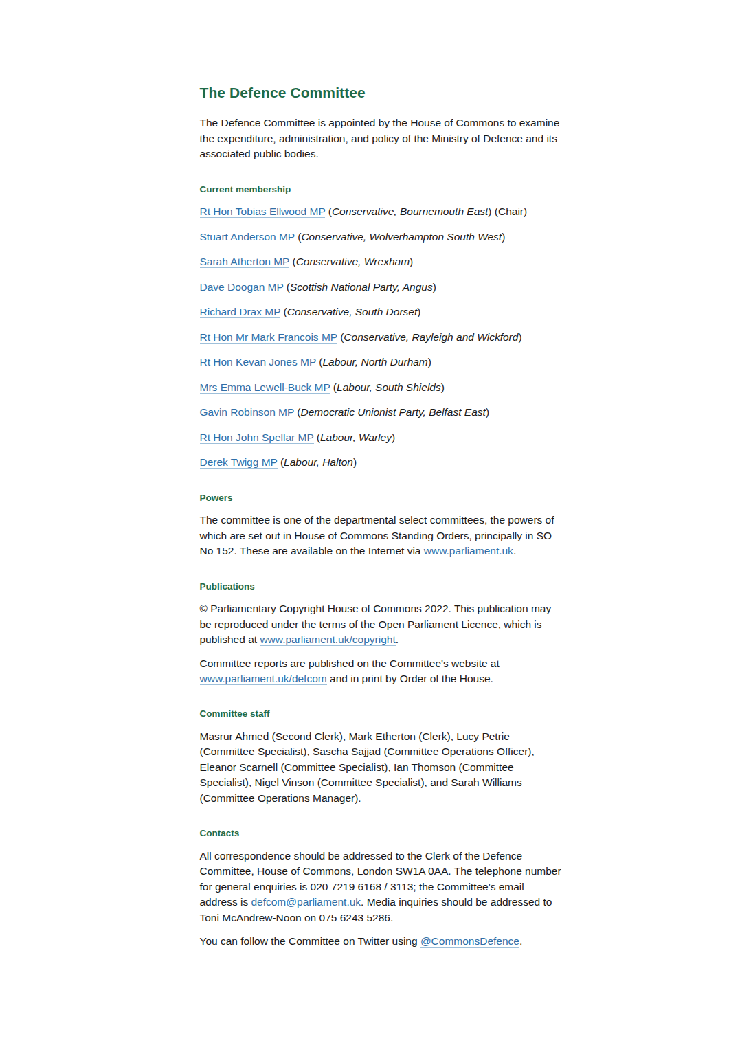The Defence Committee
The Defence Committee is appointed by the House of Commons to examine the expenditure, administration, and policy of the Ministry of Defence and its associated public bodies.
Current membership
Rt Hon Tobias Ellwood MP (Conservative, Bournemouth East) (Chair)
Stuart Anderson MP (Conservative, Wolverhampton South West)
Sarah Atherton MP (Conservative, Wrexham)
Dave Doogan MP (Scottish National Party, Angus)
Richard Drax MP (Conservative, South Dorset)
Rt Hon Mr Mark Francois MP (Conservative, Rayleigh and Wickford)
Rt Hon Kevan Jones MP (Labour, North Durham)
Mrs Emma Lewell-Buck MP (Labour, South Shields)
Gavin Robinson MP (Democratic Unionist Party, Belfast East)
Rt Hon John Spellar MP (Labour, Warley)
Derek Twigg MP (Labour, Halton)
Powers
The committee is one of the departmental select committees, the powers of which are set out in House of Commons Standing Orders, principally in SO No 152. These are available on the Internet via www.parliament.uk.
Publications
© Parliamentary Copyright House of Commons 2022. This publication may be reproduced under the terms of the Open Parliament Licence, which is published at www.parliament.uk/copyright.
Committee reports are published on the Committee's website at www.parliament.uk/defcom and in print by Order of the House.
Committee staff
Masrur Ahmed (Second Clerk), Mark Etherton (Clerk), Lucy Petrie (Committee Specialist), Sascha Sajjad (Committee Operations Officer), Eleanor Scarnell (Committee Specialist), Ian Thomson (Committee Specialist), Nigel Vinson (Committee Specialist), and Sarah Williams (Committee Operations Manager).
Contacts
All correspondence should be addressed to the Clerk of the Defence Committee, House of Commons, London SW1A 0AA. The telephone number for general enquiries is 020 7219 6168 / 3113; the Committee's email address is defcom@parliament.uk. Media inquiries should be addressed to Toni McAndrew-Noon on 075 6243 5286.
You can follow the Committee on Twitter using @CommonsDefence.